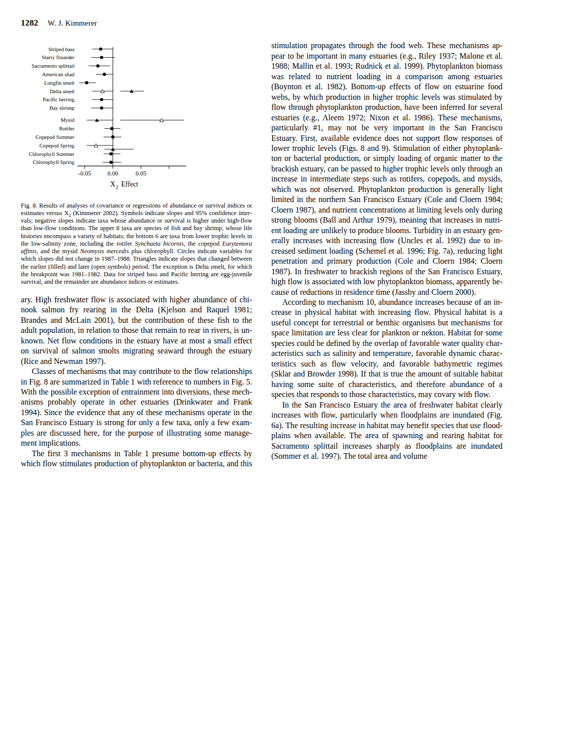1282 W. J. Kimmerer
-0.05 0.00 0.05 X 2 Effect Striped bass Starry flounder Sacramento splittail American shad Longfin smelt Delta smelt Pacific herring Bay shrimp Mysid Rotifer Copepod Summer Copepod Spring Chlorophyll Summer Chlorophyll Spring
Fig. 8. Results of analyses of covariance or regressions of abundance or survival indices or estimates versus X2 (Kimmerer 2002). Symbols indicate slopes and 95% confidence intervals; negative slopes indicate taxa whose abundance or survival is higher under high-flow than low-flow conditions. The upper 8 taxa are species of fish and bay shrimp, whose life histories encompass a variety of habitats; the bottom 6 are taxa from lower trophic levels in the low-salinity zone, including the rotifer Synchaeta bicornis, the copepod Eurytemora affinis, and the mysid Neomysis mercedis plus chlorophyll. Circles indicate variables for which slopes did not change in 1987–1988. Triangles indicate slopes that changed between the earlier (filled) and later (open symbols) period. The exception is Delta smelt, for which the breakpoint was 1981–1982. Data for striped bass and Pacific herring are egg-juvenile survival, and the remainder are abundance indices or estimates.
ary. High freshwater flow is associated with higher abundance of chinook salmon fry rearing in the Delta (Kjelson and Raquel 1981; Brandes and McLain 2001), but the contribution of these fish to the adult population, in relation to those that remain to rear in rivers, is unknown. Net flow conditions in the estuary have at most a small effect on survival of salmon smolts migrating seaward through the estuary (Rice and Newman 1997).
Classes of mechanisms that may contribute to the flow relationships in Fig. 8 are summarized in Table 1 with reference to numbers in Fig. 5. With the possible exception of entrainment into diversions, these mechanisms probably operate in other estuaries (Drinkwater and Frank 1994). Since the evidence that any of these mechanisms operate in the San Francisco Estuary is strong for only a few taxa, only a few examples are discussed here, for the purpose of illustrating some management implications.
The first 3 mechanisms in Table 1 presume bottom-up effects by which flow stimulates production of phytoplankton or bacteria, and this stimulation propagates through the food web. These mechanisms appear to be important in many estuaries (e.g., Riley 1937; Malone et al. 1988; Mallin et al. 1993; Rudnick et al. 1999). Phytoplankton biomass was related to nutrient loading in a comparison among estuaries (Boynton et al. 1982). Bottom-up effects of flow on estuarine food webs, by which production in higher trophic levels was stimulated by flow through phytoplankton production, have been inferred for several estuaries (e.g., Aleem 1972; Nixon et al. 1986). These mechanisms, particularly #1, may not be very important in the San Francisco Estuary. First, available evidence does not support flow responses of lower trophic levels (Figs. 8 and 9). Stimulation of either phytoplankton or bacterial production, or simply loading of organic matter to the brackish estuary, can be passed to higher trophic levels only through an increase in intermediate steps such as rotifers, copepods, and mysids, which was not observed. Phytoplankton production is generally light limited in the northern San Francisco Estuary (Cole and Cloern 1984; Cloern 1987), and nutrient concentrations at limiting levels only during strong blooms (Ball and Arthur 1979), meaning that increases in nutrient loading are unlikely to produce blooms. Turbidity in an estuary generally increases with increasing flow (Uncles et al. 1992) due to increased sediment loading (Schemel et al. 1996; Fig. 7a), reducing light penetration and primary production (Cole and Cloern 1984; Cloern 1987). In freshwater to brackish regions of the San Francisco Estuary, high flow is associated with low phytoplankton biomass, apparently because of reductions in residence time (Jassby and Cloern 2000).
According to mechanism 10, abundance increases because of an increase in physical habitat with increasing flow. Physical habitat is a useful concept for terrestrial or benthic organisms but mechanisms for space limitation are less clear for plankton or nekton. Habitat for some species could be defined by the overlap of favorable water quality characteristics such as salinity and temperature, favorable dynamic characteristics such as flow velocity, and favorable bathymetric regimes (Sklar and Browder 1998). If that is true the amount of suitable habitat having some suite of characteristics, and therefore abundance of a species that responds to those characteristics, may covary with flow.
In the San Francisco Estuary the area of freshwater habitat clearly increases with flow, particularly when floodplains are inundated (Fig. 6a). The resulting increase in habitat may benefit species that use floodplains when available. The area of spawning and rearing habitat for Sacramento splittail increases sharply as floodplains are inundated (Sommer et al. 1997). The total area and volume